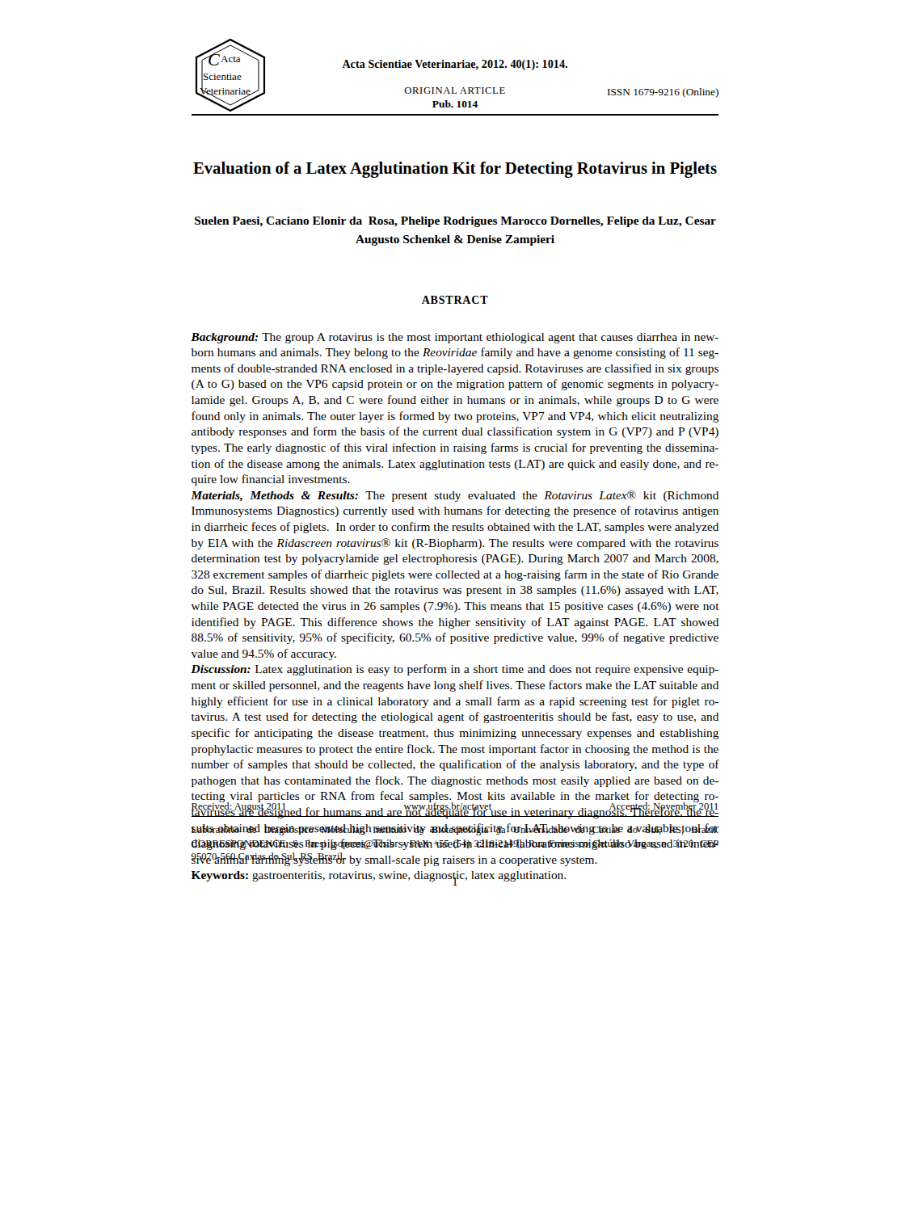C Acta Scientiae Veterinariae
Acta Scientiae Veterinariae, 2012. 40(1): 1014.
ORIGINAL ARTICLE
Pub. 1014
ISSN 1679-9216 (Online)
Evaluation of a Latex Agglutination Kit for Detecting Rotavirus in Piglets
Suelen Paesi, Caciano Elonir da Rosa, Phelipe Rodrigues Marocco Dornelles, Felipe da Luz, Cesar Augusto Schenkel & Denise Zampieri
ABSTRACT
Background: The group A rotavirus is the most important ethiological agent that causes diarrhea in newborn humans and animals. They belong to the Reoviridae family and have a genome consisting of 11 segments of double-stranded RNA enclosed in a triple-layered capsid. Rotaviruses are classified in six groups (A to G) based on the VP6 capsid protein or on the migration pattern of genomic segments in polyacrylamide gel. Groups A, B, and C were found either in humans or in animals, while groups D to G were found only in animals. The outer layer is formed by two proteins, VP7 and VP4, which elicit neutralizing antibody responses and form the basis of the current dual classification system in G (VP7) and P (VP4) types. The early diagnostic of this viral infection in raising farms is crucial for preventing the dissemination of the disease among the animals. Latex agglutination tests (LAT) are quick and easily done, and require low financial investments.
Materials, Methods & Results: The present study evaluated the Rotavirus Latex® kit (Richmond Immunosystems Diagnostics) currently used with humans for detecting the presence of rotavirus antigen in diarrheic feces of piglets. In order to confirm the results obtained with the LAT, samples were analyzed by EIA with the Ridascreen rotavirus® kit (R-Biopharm). The results were compared with the rotavirus determination test by polyacrylamide gel electrophoresis (PAGE). During March 2007 and March 2008, 328 excrement samples of diarrheic piglets were collected at a hog-raising farm in the state of Rio Grande do Sul, Brazil. Results showed that the rotavirus was present in 38 samples (11.6%) assayed with LAT, while PAGE detected the virus in 26 samples (7.9%). This means that 15 positive cases (4.6%) were not identified by PAGE. This difference shows the higher sensitivity of LAT against PAGE. LAT showed 88.5% of sensitivity, 95% of specificity, 60.5% of positive predictive value, 99% of negative predictive value and 94.5% of accuracy.
Discussion: Latex agglutination is easy to perform in a short time and does not require expensive equipment or skilled personnel, and the reagents have long shelf lives. These factors make the LAT suitable and highly efficient for use in a clinical laboratory and a small farm as a rapid screening test for piglet rotavirus. A test used for detecting the etiological agent of gastroenteritis should be fast, easy to use, and specific for anticipating the disease treatment, thus minimizing unnecessary expenses and establishing prophylactic measures to protect the entire flock. The most important factor in choosing the method is the number of samples that should be collected, the qualification of the analysis laboratory, and the type of pathogen that has contaminated the flock. The diagnostic methods most easily applied are based on detecting viral particles or RNA from fecal samples. Most kits available in the market for detecting rotaviruses are designed for humans and are not adequate for use in veterinary diagnosis. Therefore, the results obtained herein presented high sensitivity and specificity for LAT, showing to be a valuable tool for diagnosing rotaviruses in pig feces. This system used in clinical laboratories might also be used in intensive animal farming systems or by small-scale pig raisers in a cooperative system.
Keywords: gastroenteritis, rotavirus, swine, diagnostic, latex agglutination.
Received: August 2011 www.ufrgs.br/actavet Accepted: November 2011
Laboratório de Diagnóstico Molecular, Instituto de Biotecnologia da Universidade de Caxias do Sul, RS, Brazil. CORRESPONDENCE: S. Paesi [sopaesi@ucs.br - FAX +55 (54) 3218-2149]. Rua Francisco Getúlio Vargas, n. 3120. CEP 95070-560 Caxias do Sul, RS, Brazil.
1